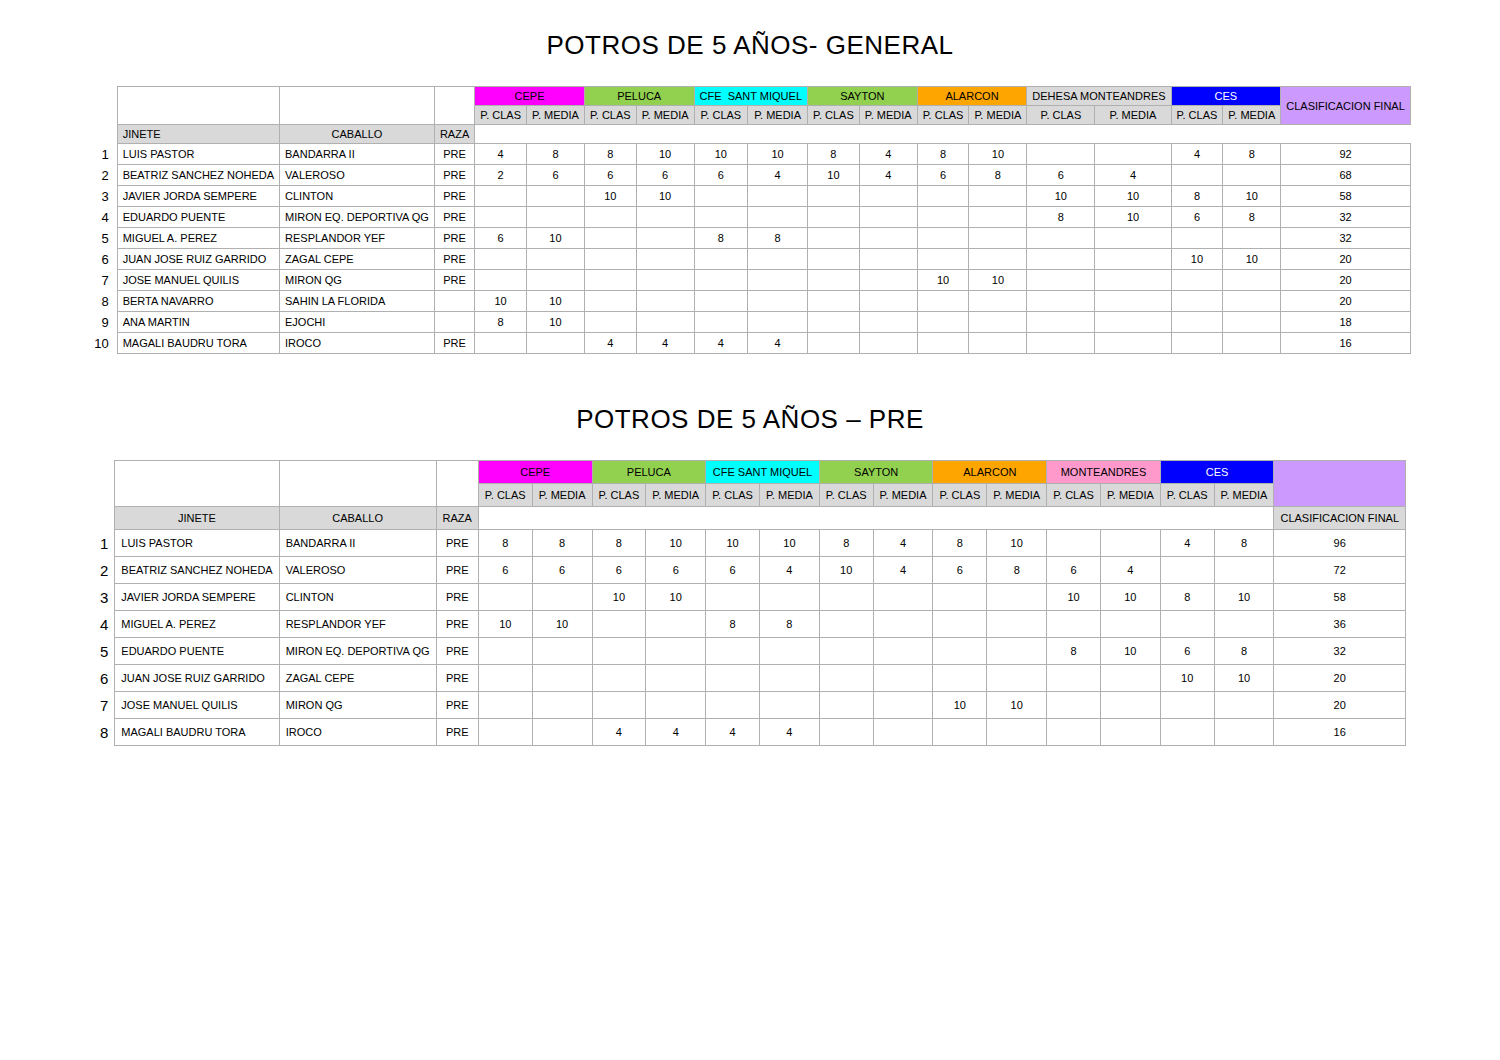POTROS DE 5 AÑOS- GENERAL
| | | | | CEPE | PELUCA | CFE SANT MIQUEL | SAYTON | ALARCON | DEHESA MONTEANDRES | CES | CLASIFICACION FINAL |
| | P. CLAS | P. MEDIA | P. CLAS | P. MEDIA | P. CLAS | P. MEDIA | P. CLAS | P. MEDIA | P. CLAS | P. MEDIA | P. CLAS | P. MEDIA | P. CLAS | P. MEDIA |
| | JINETE | CABALLO | RAZA | |
| 1 | LUIS PASTOR | BANDARRA II | PRE | 4 | 8 | 8 | 10 | 10 | 10 | 8 | 4 | 8 | 10 | | | 4 | 8 | 92 |
| 2 | BEATRIZ SANCHEZ NOHEDA | VALEROSO | PRE | 2 | 6 | 6 | 6 | 6 | 4 | 10 | 4 | 6 | 8 | 6 | 4 | | | 68 |
| 3 | JAVIER JORDA SEMPERE | CLINTON | PRE | | | 10 | 10 | | | | | | | 10 | 10 | 8 | 10 | 58 |
| 4 | EDUARDO PUENTE | MIRON EQ. DEPORTIVA QG | PRE | | | | | | | | | | | 8 | 10 | 6 | 8 | 32 |
| 5 | MIGUEL A. PEREZ | RESPLANDOR YEF | PRE | 6 | 10 | | | 8 | 8 | | | | | | | | | 32 |
| 6 | JUAN JOSE RUIZ GARRIDO | ZAGAL CEPE | PRE | | | | | | | | | | | | | 10 | 10 | 20 |
| 7 | JOSE MANUEL QUILIS | MIRON QG | PRE | | | | | | | | | 10 | 10 | | | | | 20 |
| 8 | BERTA NAVARRO | SAHIN LA FLORIDA | | 10 | 10 | | | | | | | | | | | | | 20 |
| 9 | ANA MARTIN | EJOCHI | | 8 | 10 | | | | | | | | | | | | | 18 |
| 10 | MAGALI BAUDRU TORA | IROCO | PRE | | | 4 | 4 | 4 | 4 | | | | | | | | | 16 |
POTROS DE 5 AÑOS – PRE
| | | | | CEPE | PELUCA | CFE SANT MIQUEL | SAYTON | ALARCON | MONTEANDRES | CES | |
| | P. CLAS | P. MEDIA | P. CLAS | P. MEDIA | P. CLAS | P. MEDIA | P. CLAS | P. MEDIA | P. CLAS | P. MEDIA | P. CLAS | P. MEDIA | P. CLAS | P. MEDIA |
| | JINETE | CABALLO | RAZA | | CLASIFICACION FINAL |
| 1 | LUIS PASTOR | BANDARRA II | PRE | 8 | 8 | 8 | 10 | 10 | 10 | 8 | 4 | 8 | 10 | | | 4 | 8 | 96 |
| 2 | BEATRIZ SANCHEZ NOHEDA | VALEROSO | PRE | 6 | 6 | 6 | 6 | 6 | 4 | 10 | 4 | 6 | 8 | 6 | 4 | | | 72 |
| 3 | JAVIER JORDA SEMPERE | CLINTON | PRE | | | 10 | 10 | | | | | | | 10 | 10 | 8 | 10 | 58 |
| 4 | MIGUEL A. PEREZ | RESPLANDOR YEF | PRE | 10 | 10 | | | 8 | 8 | | | | | | | | | 36 |
| 5 | EDUARDO PUENTE | MIRON EQ. DEPORTIVA QG | PRE | | | | | | | | | | | 8 | 10 | 6 | 8 | 32 |
| 6 | JUAN JOSE RUIZ GARRIDO | ZAGAL CEPE | PRE | | | | | | | | | | | | | 10 | 10 | 20 |
| 7 | JOSE MANUEL QUILIS | MIRON QG | PRE | | | | | | | | | 10 | 10 | | | | | 20 |
| 8 | MAGALI BAUDRU TORA | IROCO | PRE | | | 4 | 4 | 4 | 4 | | | | | | | | | 16 |